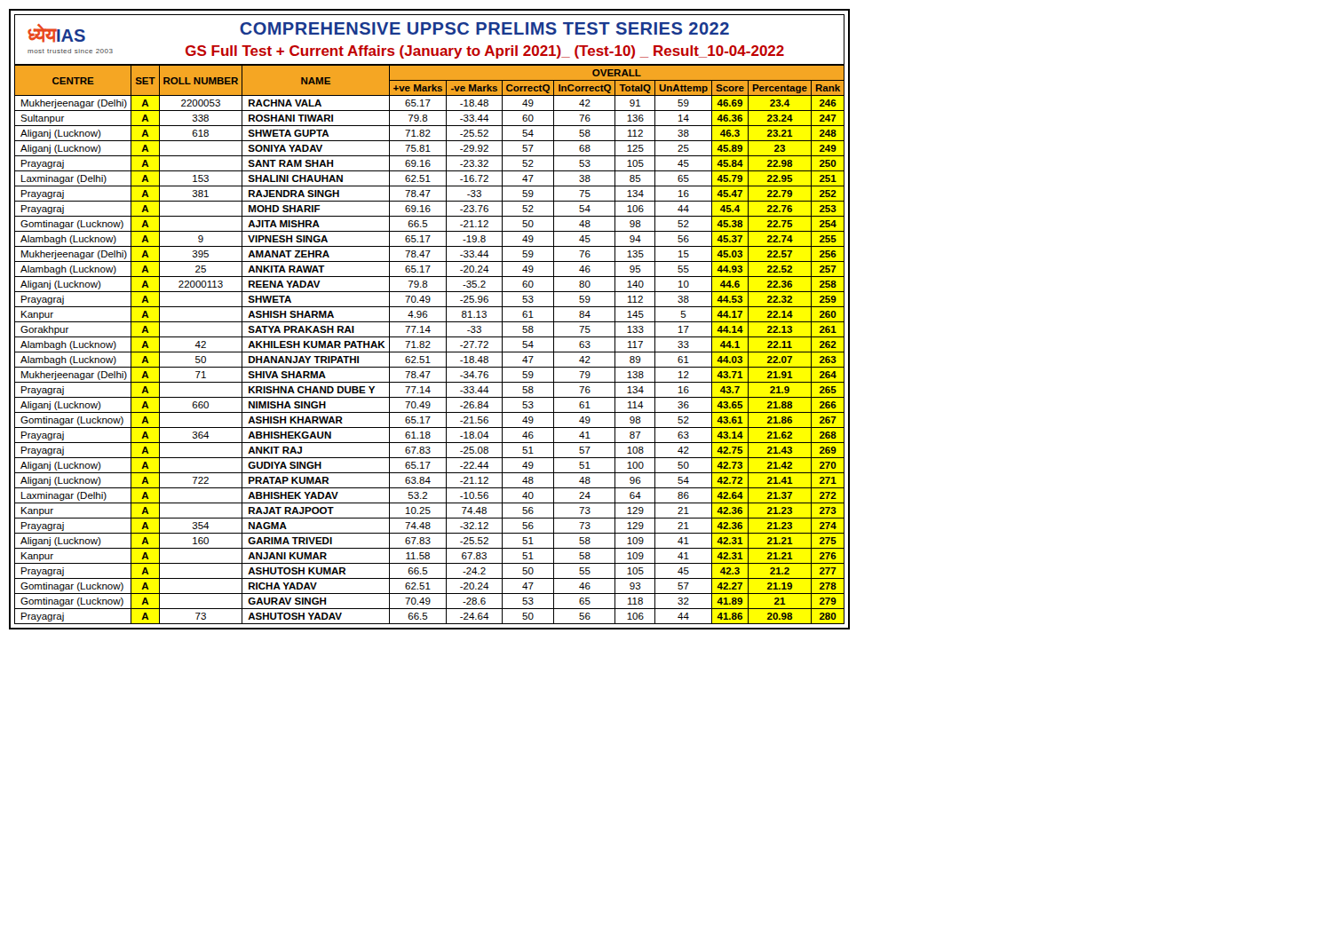ध्येयIAS most trusted since 2003
COMPREHENSIVE UPPSC PRELIMS TEST SERIES 2022
GS Full Test + Current Affairs (January to April 2021)_ (Test-10) _ Result_10-04-2022
| CENTRE | SET | ROLL NUMBER | NAME | OVERALL |
| --- | --- | --- | --- | --- |
| +ve Marks | -ve Marks | CorrectQ | InCorrectQ | TotalQ | UnAttemp | Score | Percentage | Rank |
| Mukherjeenagar (Delhi) | A | 2200053 | RACHNA VALA | 65.17 | -18.48 | 49 | 42 | 91 | 59 | 46.69 | 23.4 | 246 |
| Sultanpur | A | 338 | ROSHANI TIWARI | 79.8 | -33.44 | 60 | 76 | 136 | 14 | 46.36 | 23.24 | 247 |
| Aliganj (Lucknow) | A | 618 | SHWETA GUPTA | 71.82 | -25.52 | 54 | 58 | 112 | 38 | 46.3 | 23.21 | 248 |
| Aliganj (Lucknow) | A | | SONIYA YADAV | 75.81 | -29.92 | 57 | 68 | 125 | 25 | 45.89 | 23 | 249 |
| Prayagraj | A | | SANT RAM SHAH | 69.16 | -23.32 | 52 | 53 | 105 | 45 | 45.84 | 22.98 | 250 |
| Laxminagar (Delhi) | A | 153 | SHALINI CHAUHAN | 62.51 | -16.72 | 47 | 38 | 85 | 65 | 45.79 | 22.95 | 251 |
| Prayagraj | A | 381 | RAJENDRA SINGH | 78.47 | -33 | 59 | 75 | 134 | 16 | 45.47 | 22.79 | 252 |
| Prayagraj | A | | MOHD SHARIF | 69.16 | -23.76 | 52 | 54 | 106 | 44 | 45.4 | 22.76 | 253 |
| Gomtinagar (Lucknow) | A | | AJITA MISHRA | 66.5 | -21.12 | 50 | 48 | 98 | 52 | 45.38 | 22.75 | 254 |
| Alambagh (Lucknow) | A | 9 | VIPNESH SINGA | 65.17 | -19.8 | 49 | 45 | 94 | 56 | 45.37 | 22.74 | 255 |
| Mukherjeenagar (Delhi) | A | 395 | AMANAT ZEHRA | 78.47 | -33.44 | 59 | 76 | 135 | 15 | 45.03 | 22.57 | 256 |
| Alambagh (Lucknow) | A | 25 | ANKITA RAWAT | 65.17 | -20.24 | 49 | 46 | 95 | 55 | 44.93 | 22.52 | 257 |
| Aliganj (Lucknow) | A | 22000113 | REENA YADAV | 79.8 | -35.2 | 60 | 80 | 140 | 10 | 44.6 | 22.36 | 258 |
| Prayagraj | A | | SHWETA | 70.49 | -25.96 | 53 | 59 | 112 | 38 | 44.53 | 22.32 | 259 |
| Kanpur | A | | ASHISH SHARMA | 4.96 | 81.13 | 61 | 84 | 145 | 5 | 44.17 | 22.14 | 260 |
| Gorakhpur | A | | SATYA PRAKASH RAI | 77.14 | -33 | 58 | 75 | 133 | 17 | 44.14 | 22.13 | 261 |
| Alambagh (Lucknow) | A | 42 | AKHILESH KUMAR PATHAK | 71.82 | -27.72 | 54 | 63 | 117 | 33 | 44.1 | 22.11 | 262 |
| Alambagh (Lucknow) | A | 50 | DHANANJAY TRIPATHI | 62.51 | -18.48 | 47 | 42 | 89 | 61 | 44.03 | 22.07 | 263 |
| Mukherjeenagar (Delhi) | A | 71 | SHIVA SHARMA | 78.47 | -34.76 | 59 | 79 | 138 | 12 | 43.71 | 21.91 | 264 |
| Prayagraj | A | | KRISHNA CHAND DUBE Y | 77.14 | -33.44 | 58 | 76 | 134 | 16 | 43.7 | 21.9 | 265 |
| Aliganj (Lucknow) | A | 660 | NIMISHA SINGH | 70.49 | -26.84 | 53 | 61 | 114 | 36 | 43.65 | 21.88 | 266 |
| Gomtinagar (Lucknow) | A | | ASHISH KHARWAR | 65.17 | -21.56 | 49 | 49 | 98 | 52 | 43.61 | 21.86 | 267 |
| Prayagraj | A | 364 | ABHISHEKGAUN | 61.18 | -18.04 | 46 | 41 | 87 | 63 | 43.14 | 21.62 | 268 |
| Prayagraj | A | | ANKIT RAJ | 67.83 | -25.08 | 51 | 57 | 108 | 42 | 42.75 | 21.43 | 269 |
| Aliganj (Lucknow) | A | | GUDIYA SINGH | 65.17 | -22.44 | 49 | 51 | 100 | 50 | 42.73 | 21.42 | 270 |
| Aliganj (Lucknow) | A | 722 | PRATAP KUMAR | 63.84 | -21.12 | 48 | 48 | 96 | 54 | 42.72 | 21.41 | 271 |
| Laxminagar (Delhi) | A | | ABHISHEK YADAV | 53.2 | -10.56 | 40 | 24 | 64 | 86 | 42.64 | 21.37 | 272 |
| Kanpur | A | | RAJAT RAJPOOT | 10.25 | 74.48 | 56 | 73 | 129 | 21 | 42.36 | 21.23 | 273 |
| Prayagraj | A | 354 | NAGMA | 74.48 | -32.12 | 56 | 73 | 129 | 21 | 42.36 | 21.23 | 274 |
| Aliganj (Lucknow) | A | 160 | GARIMA TRIVEDI | 67.83 | -25.52 | 51 | 58 | 109 | 41 | 42.31 | 21.21 | 275 |
| Kanpur | A | | ANJANI KUMAR | 11.58 | 67.83 | 51 | 58 | 109 | 41 | 42.31 | 21.21 | 276 |
| Prayagraj | A | | ASHUTOSH KUMAR | 66.5 | -24.2 | 50 | 55 | 105 | 45 | 42.3 | 21.2 | 277 |
| Gomtinagar (Lucknow) | A | | RICHA YADAV | 62.51 | -20.24 | 47 | 46 | 93 | 57 | 42.27 | 21.19 | 278 |
| Gomtinagar (Lucknow) | A | | GAURAV SINGH | 70.49 | -28.6 | 53 | 65 | 118 | 32 | 41.89 | 21 | 279 |
| Prayagraj | A | 73 | ASHUTOSH YADAV | 66.5 | -24.64 | 50 | 56 | 106 | 44 | 41.86 | 20.98 | 280 |